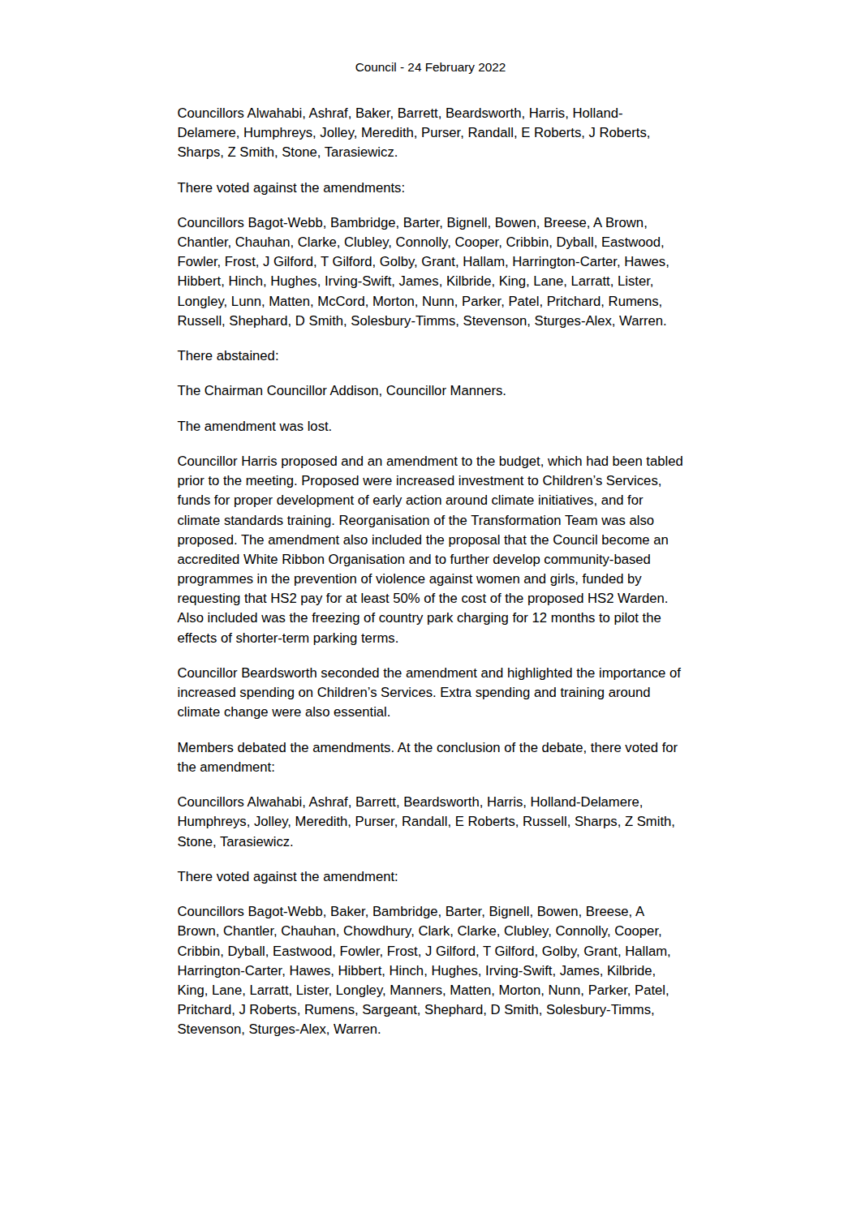Council - 24 February 2022
Councillors Alwahabi, Ashraf, Baker, Barrett, Beardsworth, Harris, Holland-Delamere, Humphreys, Jolley, Meredith, Purser, Randall, E Roberts, J Roberts, Sharps, Z Smith, Stone, Tarasiewicz.
There voted against the amendments:
Councillors Bagot-Webb, Bambridge, Barter, Bignell, Bowen, Breese, A Brown, Chantler, Chauhan, Clarke, Clubley, Connolly, Cooper, Cribbin, Dyball, Eastwood, Fowler, Frost, J Gilford, T Gilford, Golby, Grant, Hallam, Harrington-Carter, Hawes, Hibbert, Hinch, Hughes, Irving-Swift, James, Kilbride, King, Lane, Larratt, Lister, Longley, Lunn, Matten, McCord, Morton, Nunn, Parker, Patel, Pritchard, Rumens, Russell, Shephard, D Smith, Solesbury-Timms, Stevenson, Sturges-Alex, Warren.
There abstained:
The Chairman Councillor Addison, Councillor Manners.
The amendment was lost.
Councillor Harris proposed and an amendment to the budget, which had been tabled prior to the meeting. Proposed were increased investment to Children’s Services, funds for proper development of early action around climate initiatives, and for climate standards training. Reorganisation of the Transformation Team was also proposed. The amendment also included the proposal that the Council become an accredited White Ribbon Organisation and to further develop community-based programmes in the prevention of violence against women and girls, funded by requesting that HS2 pay for at least 50% of the cost of the proposed HS2 Warden. Also included was the freezing of country park charging for 12 months to pilot the effects of shorter-term parking terms.
Councillor Beardsworth seconded the amendment and highlighted the importance of increased spending on Children’s Services. Extra spending and training around climate change were also essential.
Members debated the amendments. At the conclusion of the debate, there voted for the amendment:
Councillors Alwahabi, Ashraf, Barrett, Beardsworth, Harris, Holland-Delamere, Humphreys, Jolley, Meredith, Purser, Randall, E Roberts, Russell, Sharps, Z Smith, Stone, Tarasiewicz.
There voted against the amendment:
Councillors Bagot-Webb, Baker, Bambridge, Barter, Bignell, Bowen, Breese, A Brown, Chantler, Chauhan, Chowdhury, Clark, Clarke, Clubley, Connolly, Cooper, Cribbin, Dyball, Eastwood, Fowler, Frost, J Gilford, T Gilford, Golby, Grant, Hallam, Harrington-Carter, Hawes, Hibbert, Hinch, Hughes, Irving-Swift, James, Kilbride, King, Lane, Larratt, Lister, Longley, Manners, Matten, Morton, Nunn, Parker, Patel, Pritchard, J Roberts, Rumens, Sargeant, Shephard, D Smith, Solesbury-Timms, Stevenson, Sturges-Alex, Warren.